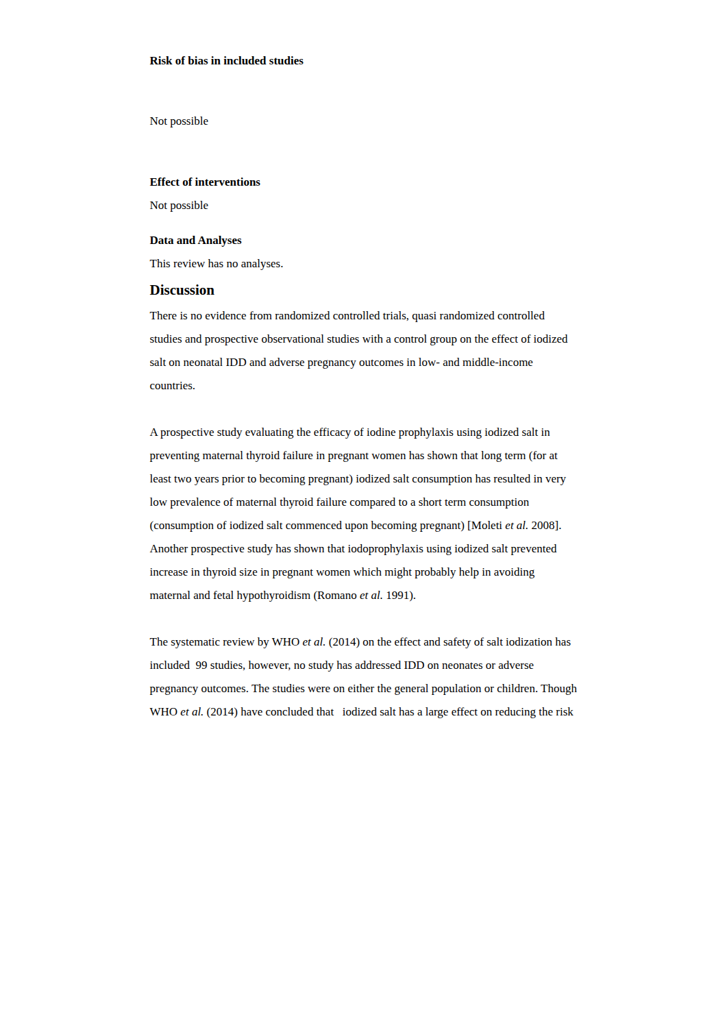Risk of bias in included studies
Not possible
Effect of interventions
Not possible
Data and Analyses
This review has no analyses.
Discussion
There is no evidence from randomized controlled trials, quasi randomized controlled studies and prospective observational studies with a control group on the effect of iodized salt on neonatal IDD and adverse pregnancy outcomes in low- and middle-income countries.
A prospective study evaluating the efficacy of iodine prophylaxis using iodized salt in preventing maternal thyroid failure in pregnant women has shown that long term (for at least two years prior to becoming pregnant) iodized salt consumption has resulted in very low prevalence of maternal thyroid failure compared to a short term consumption (consumption of iodized salt commenced upon becoming pregnant) [Moleti et al. 2008]. Another prospective study has shown that iodoprophylaxis using iodized salt prevented increase in thyroid size in pregnant women which might probably help in avoiding maternal and fetal hypothyroidism (Romano et al. 1991).
The systematic review by WHO et al. (2014) on the effect and safety of salt iodization has included 99 studies, however, no study has addressed IDD on neonates or adverse pregnancy outcomes. The studies were on either the general population or children. Though WHO et al. (2014) have concluded that iodized salt has a large effect on reducing the risk